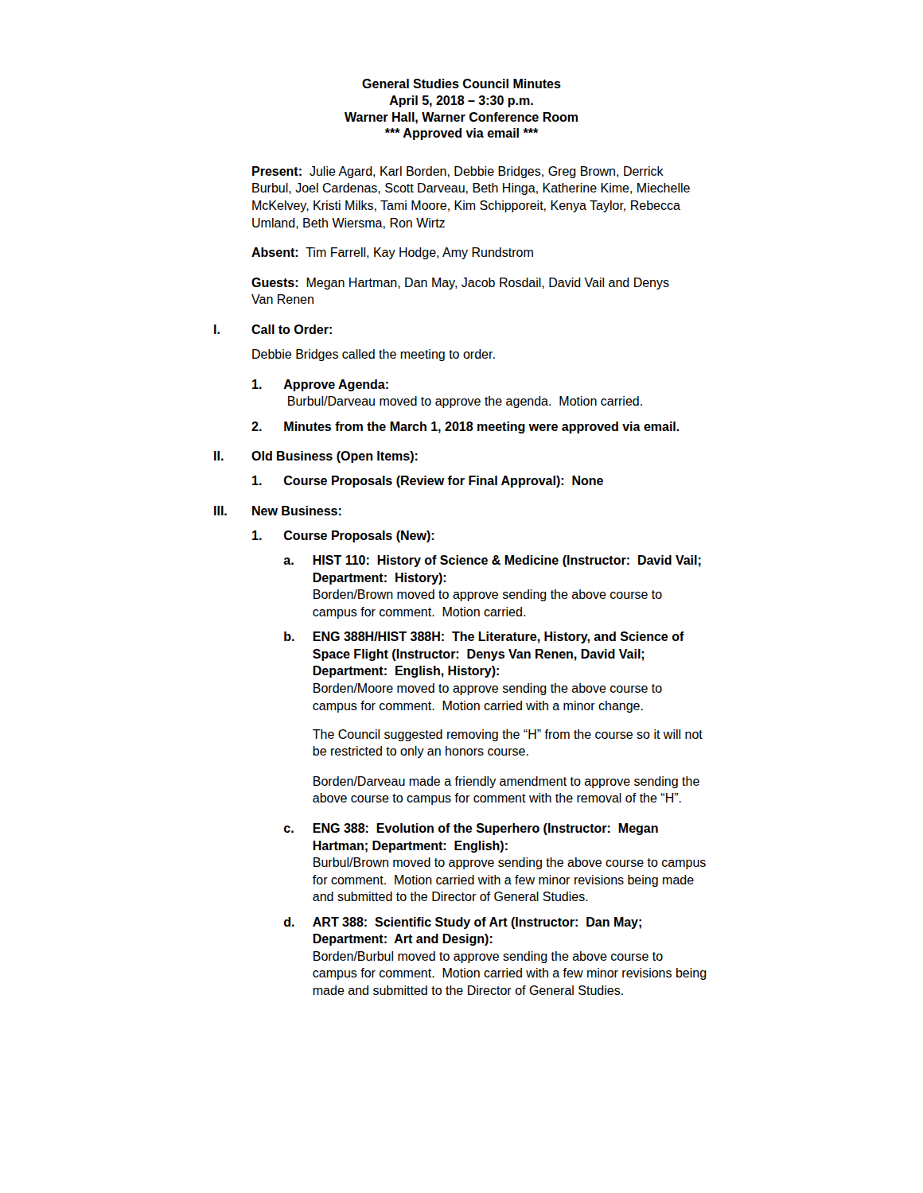General Studies Council Minutes
April 5, 2018 – 3:30 p.m.
Warner Hall, Warner Conference Room
*** Approved via email ***
Present: Julie Agard, Karl Borden, Debbie Bridges, Greg Brown, Derrick Burbul, Joel Cardenas, Scott Darveau, Beth Hinga, Katherine Kime, Miechelle McKelvey, Kristi Milks, Tami Moore, Kim Schipporeit, Kenya Taylor, Rebecca Umland, Beth Wiersma, Ron Wirtz
Absent: Tim Farrell, Kay Hodge, Amy Rundstrom
Guests: Megan Hartman, Dan May, Jacob Rosdail, David Vail and Denys Van Renen
| I. | Call to Order: Debbie Bridges called the meeting to order. / 1. / Approve Agenda: Burbul/Darveau moved to approve the agenda. Motion carried. / / 2. / Minutes from the March 1, 2018 meeting were approved via email. / |
| II. | Old Business (Open Items): / 1. / Course Proposals (Review for Final Approval): None / |
| III. | New Business: / 1. / Course Proposals (New): / a. / HIST 110: History of Science & Medicine (Instructor: David Vail; Department: History): Borden/Brown moved to approve sending the above course to campus for comment. Motion carried. / / b. / ENG 388H/HIST 388H: The Literature, History, and Science of Space Flight (Instructor: Denys Van Renen, David Vail; Department: English, History): Borden/Moore moved to approve sending the above course to campus for comment. Motion carried with a minor change. The Council suggested removing the “H” from the course so it will not be restricted to only an honors course. Borden/Darveau made a friendly amendment to approve sending the above course to campus for comment with the removal of the “H”. / / c. / ENG 388: Evolution of the Superhero (Instructor: Megan Hartman; Department: English): Burbul/Brown moved to approve sending the above course to campus for comment. Motion carried with a few minor revisions being made and submitted to the Director of General Studies. / / d. / ART 388: Scientific Study of Art (Instructor: Dan May; Department: Art and Design): Borden/Burbul moved to approve sending the above course to campus for comment. Motion carried with a few minor revisions being made and submitted to the Director of General Studies. / / |